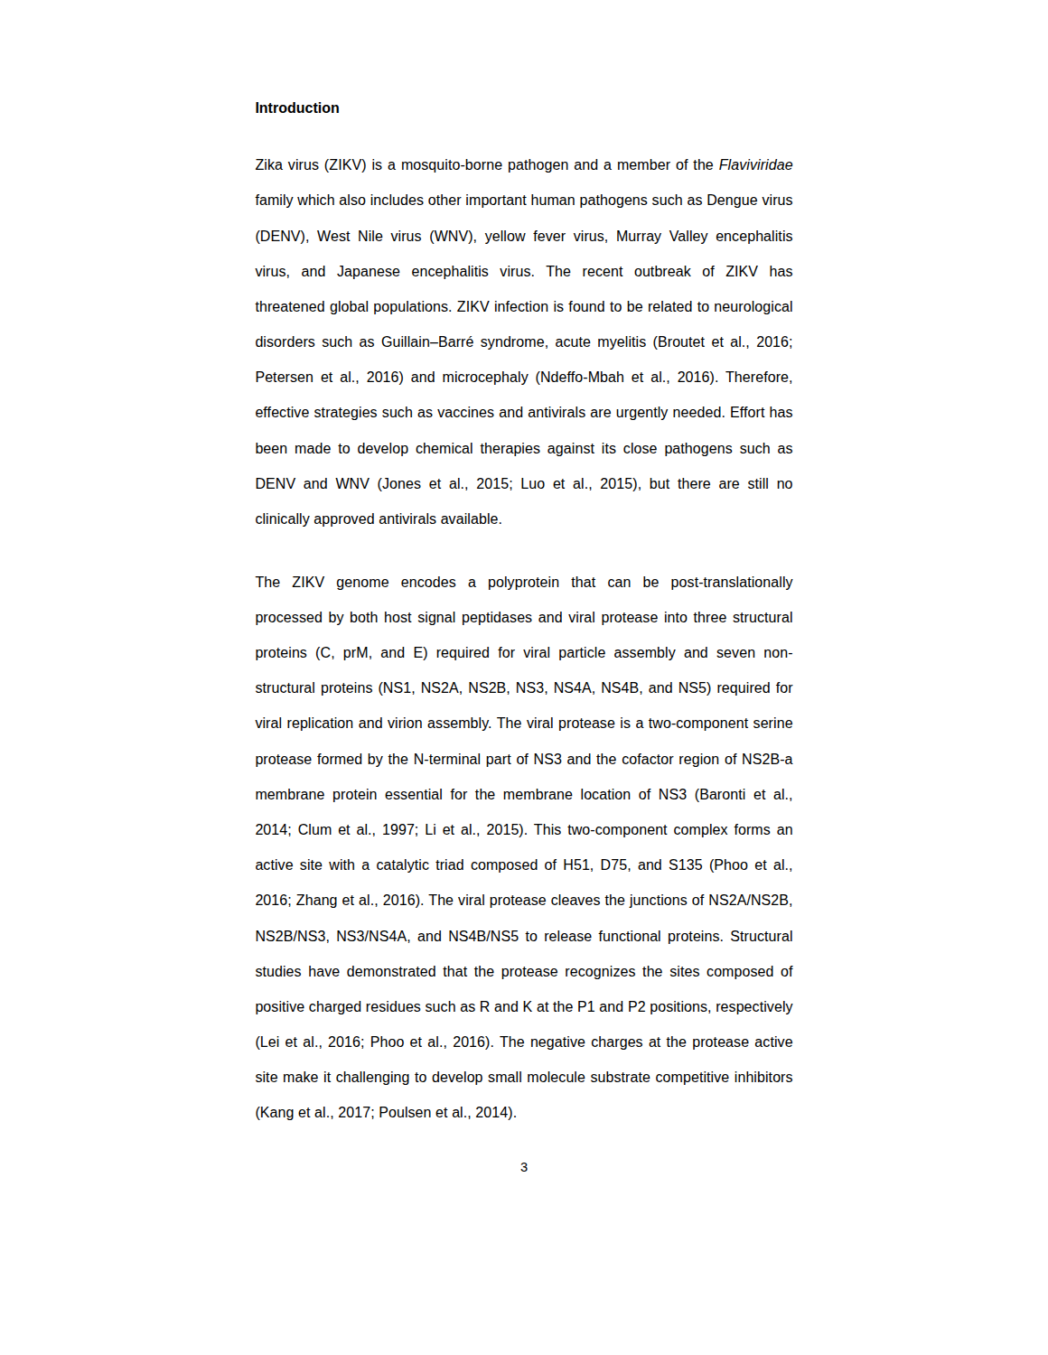Introduction
Zika virus (ZIKV) is a mosquito-borne pathogen and a member of the Flaviviridae family which also includes other important human pathogens such as Dengue virus (DENV), West Nile virus (WNV), yellow fever virus, Murray Valley encephalitis virus, and Japanese encephalitis virus. The recent outbreak of ZIKV has threatened global populations. ZIKV infection is found to be related to neurological disorders such as Guillain–Barré syndrome, acute myelitis (Broutet et al., 2016; Petersen et al., 2016) and microcephaly (Ndeffo-Mbah et al., 2016). Therefore, effective strategies such as vaccines and antivirals are urgently needed. Effort has been made to develop chemical therapies against its close pathogens such as DENV and WNV (Jones et al., 2015; Luo et al., 2015), but there are still no clinically approved antivirals available.
The ZIKV genome encodes a polyprotein that can be post-translationally processed by both host signal peptidases and viral protease into three structural proteins (C, prM, and E) required for viral particle assembly and seven non-structural proteins (NS1, NS2A, NS2B, NS3, NS4A, NS4B, and NS5) required for viral replication and virion assembly. The viral protease is a two-component serine protease formed by the N-terminal part of NS3 and the cofactor region of NS2B-a membrane protein essential for the membrane location of NS3 (Baronti et al., 2014; Clum et al., 1997; Li et al., 2015). This two-component complex forms an active site with a catalytic triad composed of H51, D75, and S135 (Phoo et al., 2016; Zhang et al., 2016). The viral protease cleaves the junctions of NS2A/NS2B, NS2B/NS3, NS3/NS4A, and NS4B/NS5 to release functional proteins. Structural studies have demonstrated that the protease recognizes the sites composed of positive charged residues such as R and K at the P1 and P2 positions, respectively (Lei et al., 2016; Phoo et al., 2016). The negative charges at the protease active site make it challenging to develop small molecule substrate competitive inhibitors (Kang et al., 2017; Poulsen et al., 2014).
3